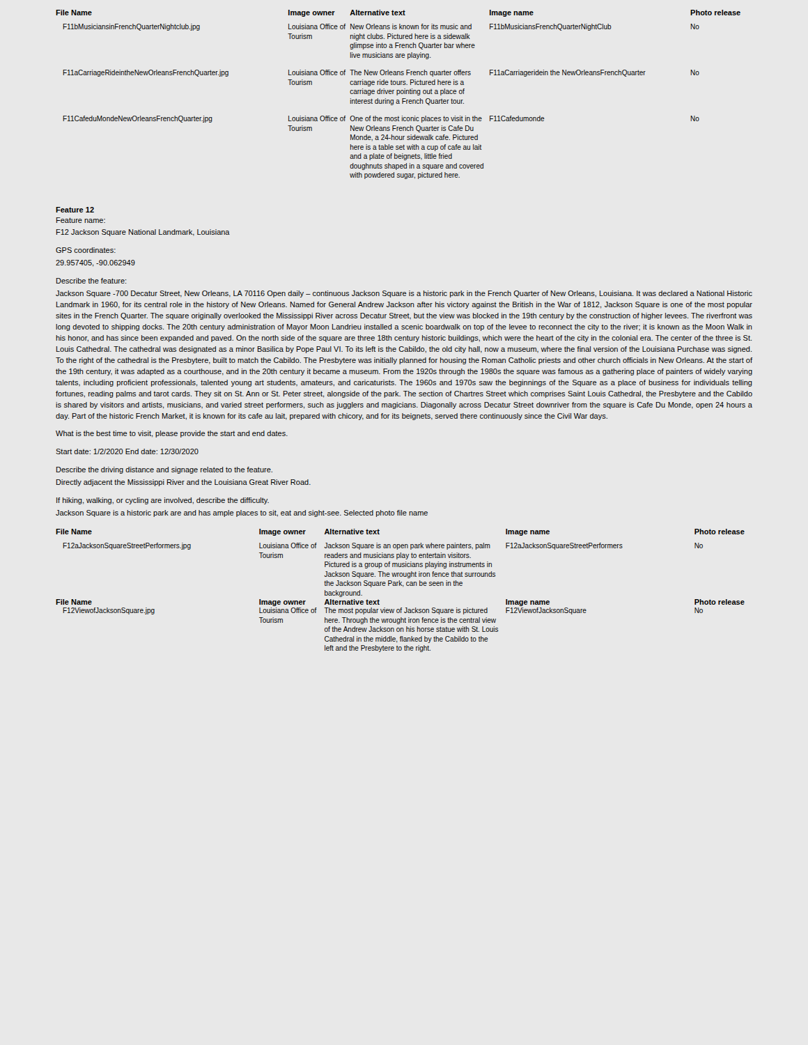| File Name | Image owner | Alternative text | Image name | Photo release |
| --- | --- | --- | --- | --- |
| F11bMusiciansinFrenchQuarterNightclub.jpg | Louisiana Office of Tourism | New Orleans is known for its music and night clubs. Pictured here is a sidewalk glimpse into a French Quarter bar where live musicians are playing. | F11bMusiciansFrenchQuarterNightClub | No |
| F11aCarriageRideintheNewOrleansFrenchQuarter.jpg | Louisiana Office of Tourism | The New Orleans French quarter offers carriage ride tours. Pictured here is a carriage driver pointing out a place of interest during a French Quarter tour. | F11aCarriageridein the NewOrleansFrenchQuarter | No |
| F11CafeduMondeNewOrleansFrenchQuarter.jpg | Louisiana Office of Tourism | One of the most iconic places to visit in the New Orleans French Quarter is Cafe Du Monde, a 24-hour sidewalk cafe. Pictured here is a table set with a cup of cafe au lait and a plate of beignets, little fried doughnuts shaped in a square and covered with powdered sugar, pictured here. | F11Cafedumonde | No |
Feature 12
Feature name:
F12 Jackson Square National Landmark, Louisiana
GPS coordinates:
29.957405, -90.062949
Describe the feature:
Jackson Square -700 Decatur Street, New Orleans, LA 70116 Open daily – continuous Jackson Square is a historic park in the French Quarter of New Orleans, Louisiana. It was declared a National Historic Landmark in 1960, for its central role in the history of New Orleans. Named for General Andrew Jackson after his victory against the British in the War of 1812, Jackson Square is one of the most popular sites in the French Quarter. The square originally overlooked the Mississippi River across Decatur Street, but the view was blocked in the 19th century by the construction of higher levees. The riverfront was long devoted to shipping docks. The 20th century administration of Mayor Moon Landrieu installed a scenic boardwalk on top of the levee to reconnect the city to the river; it is known as the Moon Walk in his honor, and has since been expanded and paved. On the north side of the square are three 18th century historic buildings, which were the heart of the city in the colonial era. The center of the three is St. Louis Cathedral. The cathedral was designated as a minor Basilica by Pope Paul VI. To its left is the Cabildo, the old city hall, now a museum, where the final version of the Louisiana Purchase was signed. To the right of the cathedral is the Presbytere, built to match the Cabildo. The Presbytere was initially planned for housing the Roman Catholic priests and other church officials in New Orleans. At the start of the 19th century, it was adapted as a courthouse, and in the 20th century it became a museum. From the 1920s through the 1980s the square was famous as a gathering place of painters of widely varying talents, including proficient professionals, talented young art students, amateurs, and caricaturists. The 1960s and 1970s saw the beginnings of the Square as a place of business for individuals telling fortunes, reading palms and tarot cards. They sit on St. Ann or St. Peter street, alongside of the park. The section of Chartres Street which comprises Saint Louis Cathedral, the Presbytere and the Cabildo is shared by visitors and artists, musicians, and varied street performers, such as jugglers and magicians. Diagonally across Decatur Street downriver from the square is Cafe Du Monde, open 24 hours a day. Part of the historic French Market, it is known for its cafe au lait, prepared with chicory, and for its beignets, served there continuously since the Civil War days.
What is the best time to visit, please provide the start and end dates.
Start date: 1/2/2020 End date: 12/30/2020
Describe the driving distance and signage related to the feature.
Directly adjacent the Mississippi River and the Louisiana Great River Road.
If hiking, walking, or cycling are involved, describe the difficulty.
Jackson Square is a historic park are and has ample places to sit, eat and sight-see. Selected photo file name
| File Name | Image owner | Alternative text | Image name | Photo release |
| --- | --- | --- | --- | --- |
| F12aJacksonSquareStreetPerformers.jpg | Louisiana Office of Tourism | Jackson Square is an open park where painters, palm readers and musicians play to entertain visitors. Pictured is a group of musicians playing instruments in Jackson Square. The wrought iron fence that surrounds the Jackson Square Park, can be seen in the background. | F12aJacksonSquareStreetPerformers | No |
| F12ViewofJacksonSquare.jpg | Louisiana Office of Tourism | The most popular view of Jackson Square is pictured here. Through the wrought iron fence is the central view of the Andrew Jackson on his horse statue with St. Louis Cathedral in the middle, flanked by the Cabildo to the left and the Presbytere to the right. | F12ViewofJacksonSquare | No |
| File Name | Image owner | Alternative text | Image name | Photo release |
| --- | --- | --- | --- | --- |